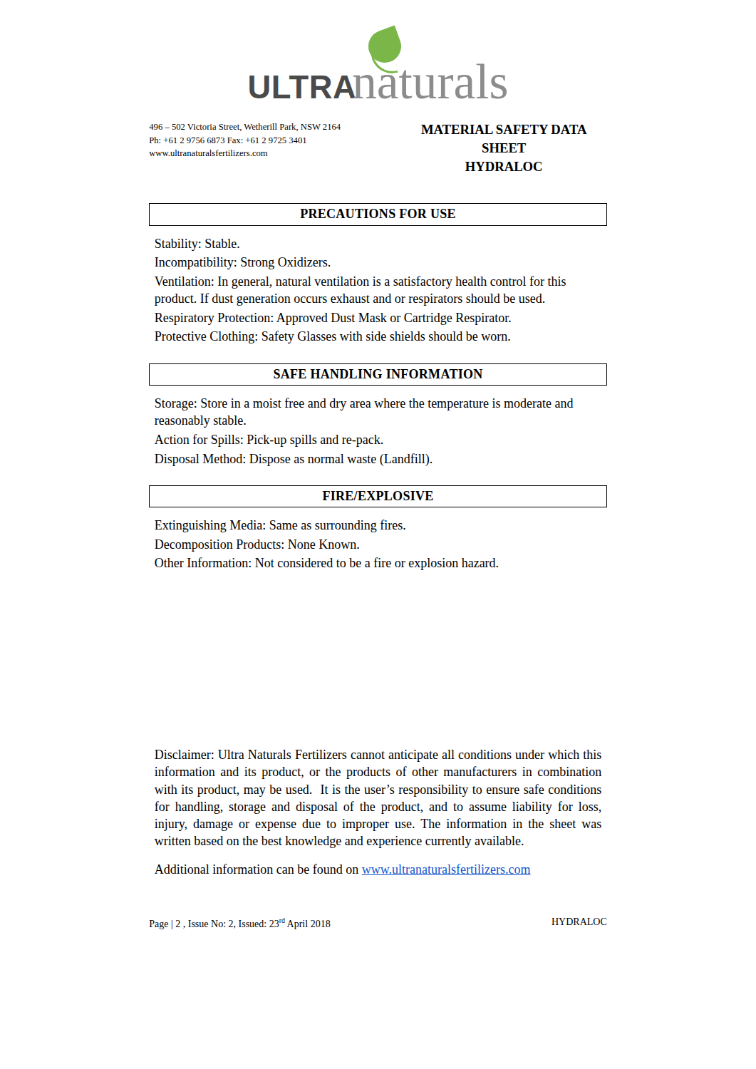ULTRA naturals
| 496 – 502 Victoria Street, Wetherill Park, NSW 2164 Ph: +61 2 9756 6873 Fax: +61 2 9725 3401 www.ultranaturalsfertilizers.com | MATERIAL SAFETY DATA SHEET HYDRALOC |
PRECAUTIONS FOR USE
Stability: Stable.
Incompatibility: Strong Oxidizers.
Ventilation: In general, natural ventilation is a satisfactory health control for this product. If dust generation occurs exhaust and or respirators should be used.
Respiratory Protection: Approved Dust Mask or Cartridge Respirator.
Protective Clothing: Safety Glasses with side shields should be worn.
SAFE HANDLING INFORMATION
Storage: Store in a moist free and dry area where the temperature is moderate and reasonably stable.
Action for Spills: Pick-up spills and re-pack.
Disposal Method: Dispose as normal waste (Landfill).
FIRE/EXPLOSIVE
Extinguishing Media: Same as surrounding fires.
Decomposition Products: None Known.
Other Information: Not considered to be a fire or explosion hazard.
Disclaimer: Ultra Naturals Fertilizers cannot anticipate all conditions under which this information and its product, or the products of other manufacturers in combination with its product, may be used. It is the user’s responsibility to ensure safe conditions for handling, storage and disposal of the product, and to assume liability for loss, injury, damage or expense due to improper use. The information in the sheet was written based on the best knowledge and experience currently available.
Additional information can be found on www.ultranaturalsfertilizers.com
Page | 2 , Issue No: 2, Issued: 23rd April 2018
HYDRALOC